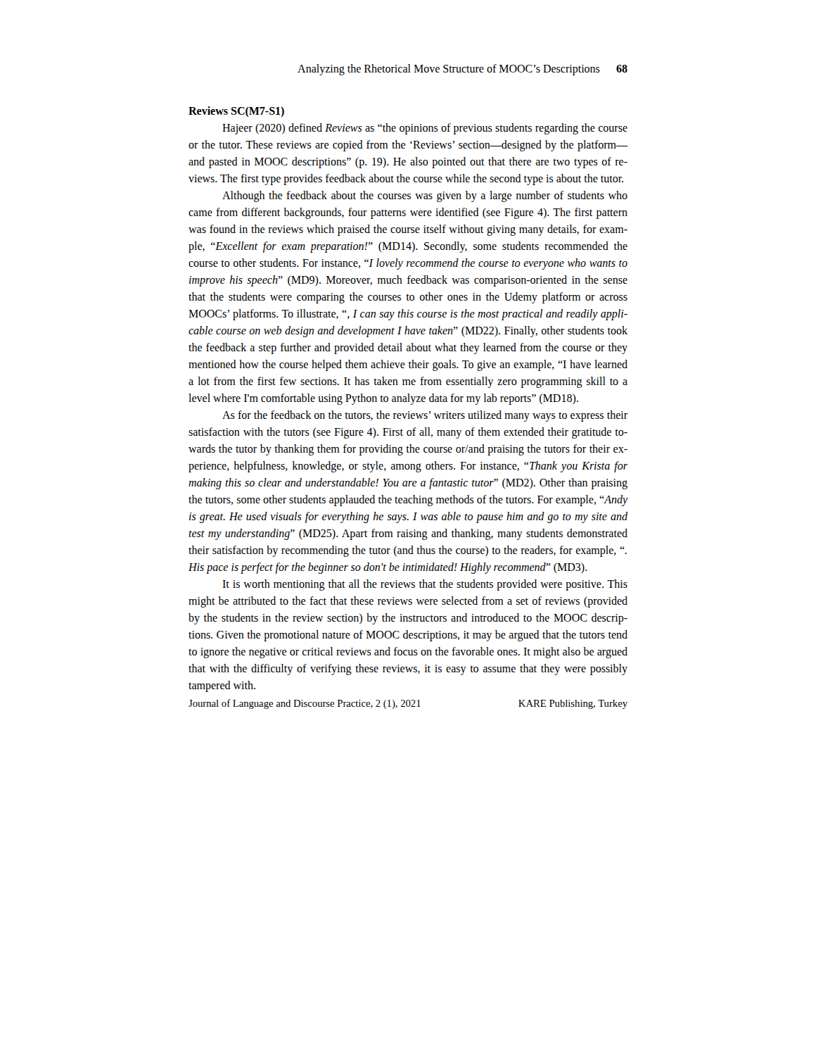Analyzing the Rhetorical Move Structure of MOOC’s Descriptions 68
Reviews SC(M7-S1)
Hajeer (2020) defined Reviews as “the opinions of previous students regarding the course or the tutor. These reviews are copied from the ‘Reviews’ section—designed by the platform—and pasted in MOOC descriptions” (p. 19). He also pointed out that there are two types of reviews. The first type provides feedback about the course while the second type is about the tutor.
Although the feedback about the courses was given by a large number of students who came from different backgrounds, four patterns were identified (see Figure 4). The first pattern was found in the reviews which praised the course itself without giving many details, for example, “Excellent for exam preparation!” (MD14). Secondly, some students recommended the course to other students. For instance, “I lovely recommend the course to everyone who wants to improve his speech” (MD9). Moreover, much feedback was comparison-oriented in the sense that the students were comparing the courses to other ones in the Udemy platform or across MOOCs’ platforms. To illustrate, “, I can say this course is the most practical and readily applicable course on web design and development I have taken” (MD22). Finally, other students took the feedback a step further and provided detail about what they learned from the course or they mentioned how the course helped them achieve their goals. To give an example, “I have learned a lot from the first few sections. It has taken me from essentially zero programming skill to a level where I'm comfortable using Python to analyze data for my lab reports” (MD18).
As for the feedback on the tutors, the reviews’ writers utilized many ways to express their satisfaction with the tutors (see Figure 4). First of all, many of them extended their gratitude towards the tutor by thanking them for providing the course or/and praising the tutors for their experience, helpfulness, knowledge, or style, among others. For instance, “Thank you Krista for making this so clear and understandable! You are a fantastic tutor” (MD2). Other than praising the tutors, some other students applauded the teaching methods of the tutors. For example, “Andy is great. He used visuals for everything he says. I was able to pause him and go to my site and test my understanding” (MD25). Apart from raising and thanking, many students demonstrated their satisfaction by recommending the tutor (and thus the course) to the readers, for example, “. His pace is perfect for the beginner so don't be intimidated! Highly recommend” (MD3).
It is worth mentioning that all the reviews that the students provided were positive. This might be attributed to the fact that these reviews were selected from a set of reviews (provided by the students in the review section) by the instructors and introduced to the MOOC descriptions. Given the promotional nature of MOOC descriptions, it may be argued that the tutors tend to ignore the negative or critical reviews and focus on the favorable ones. It might also be argued that with the difficulty of verifying these reviews, it is easy to assume that they were possibly tampered with.
Journal of Language and Discourse Practice, 2 (1), 2021 KARE Publishing, Turkey